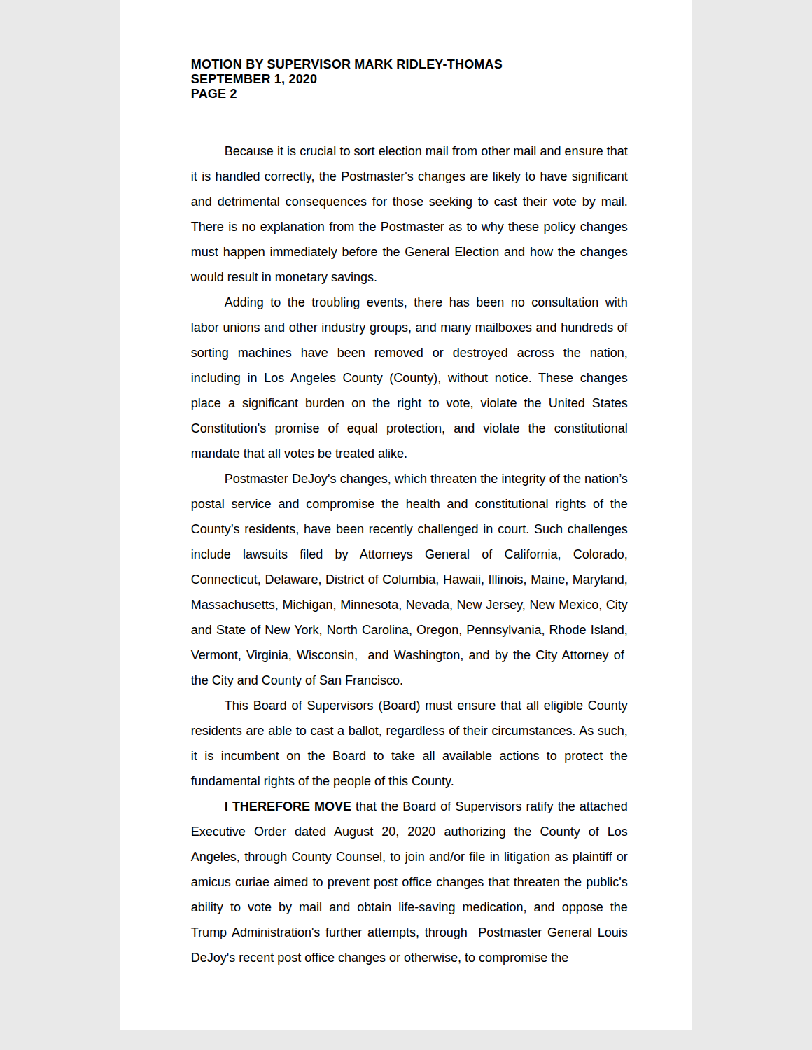MOTION BY SUPERVISOR MARK RIDLEY-THOMAS
SEPTEMBER 1, 2020
PAGE 2
Because it is crucial to sort election mail from other mail and ensure that it is handled correctly, the Postmaster's changes are likely to have significant and detrimental consequences for those seeking to cast their vote by mail. There is no explanation from the Postmaster as to why these policy changes must happen immediately before the General Election and how the changes would result in monetary savings.
Adding to the troubling events, there has been no consultation with labor unions and other industry groups, and many mailboxes and hundreds of sorting machines have been removed or destroyed across the nation, including in Los Angeles County (County), without notice. These changes place a significant burden on the right to vote, violate the United States Constitution's promise of equal protection, and violate the constitutional mandate that all votes be treated alike.
Postmaster DeJoy's changes, which threaten the integrity of the nation’s postal service and compromise the health and constitutional rights of the County’s residents, have been recently challenged in court. Such challenges include lawsuits filed by Attorneys General of California, Colorado, Connecticut, Delaware, District of Columbia, Hawaii, Illinois, Maine, Maryland, Massachusetts, Michigan, Minnesota, Nevada, New Jersey, New Mexico, City and State of New York, North Carolina, Oregon, Pennsylvania, Rhode Island, Vermont, Virginia, Wisconsin, and Washington, and by the City Attorney of the City and County of San Francisco.
This Board of Supervisors (Board) must ensure that all eligible County residents are able to cast a ballot, regardless of their circumstances. As such, it is incumbent on the Board to take all available actions to protect the fundamental rights of the people of this County.
I THEREFORE MOVE that the Board of Supervisors ratify the attached Executive Order dated August 20, 2020 authorizing the County of Los Angeles, through County Counsel, to join and/or file in litigation as plaintiff or amicus curiae aimed to prevent post office changes that threaten the public's ability to vote by mail and obtain life-saving medication, and oppose the Trump Administration's further attempts, through Postmaster General Louis DeJoy's recent post office changes or otherwise, to compromise the